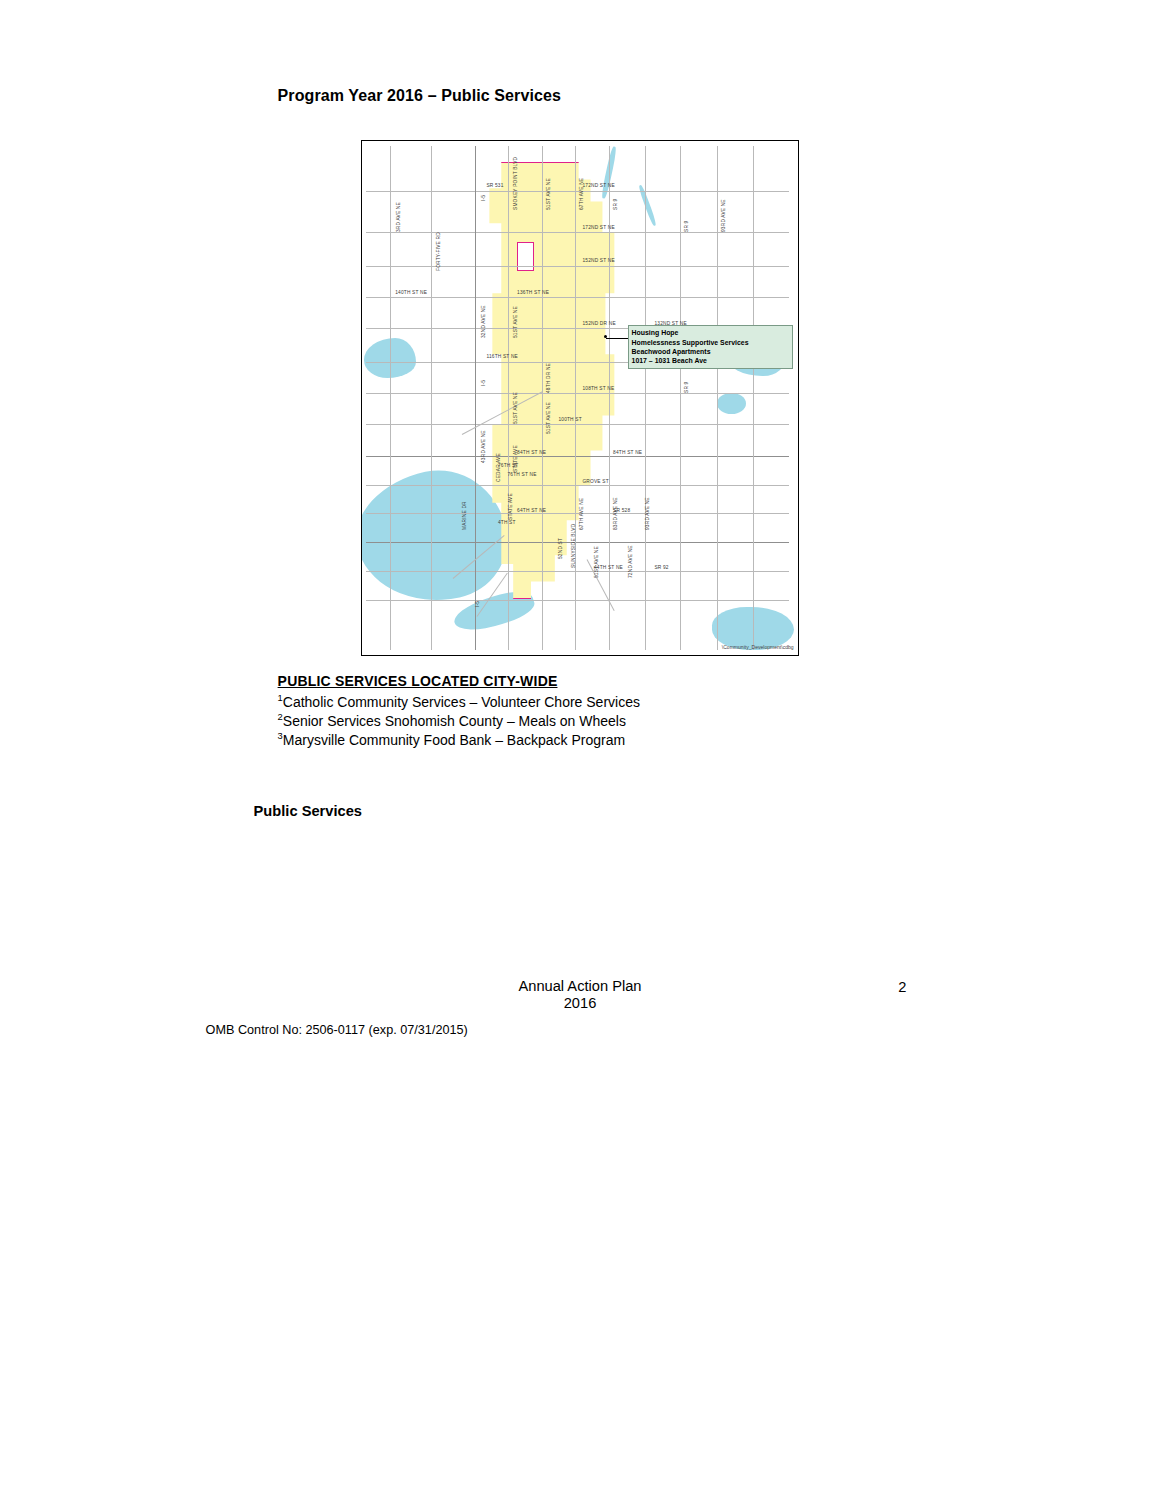Program Year 2016 – Public Services
3RD AVE NE
FORTY-FIVE RD
I-5
SMOKEY POINT BLVD
51ST AVE NE
32ND AVE NE
I-5
51ST AVE NE
67TH AVE NE
SR 9
SR 9
93RD AVE NE
SR 9
48TH DR NE
51ST AVE NE
51ST AVE NE
43RD AVE NE
STATE AVE
CEDAR AVE
STATE AVE
67TH AVE NE
83RD AVE NE
93RD AVE NE
52ND ST
SUNNYSIDE BLVD
51ST AVE NE
72ND AVE NE
MARINE DR
I-5
SR 531
172ND ST NE
172ND ST NE
152ND ST NE
140TH ST NE
136TH ST NE
152ND DR NE
132ND ST NE
116TH ST NE
108TH ST NE
100TH ST
84TH ST NE
84TH ST NE
76TH ST
76TH ST NE
GROVE ST
64TH ST NE
SR 528
4TH ST
44TH ST NE
SR 92
Housing Hope
Homelessness Supportive Services
Beachwood Apartments
1017 – 1031 Beach Ave
\Community_Development\cdbg
PUBLIC SERVICES LOCATED CITY-WIDE
1Catholic Community Services – Volunteer Chore Services
2Senior Services Snohomish County – Meals on Wheels
3Marysville Community Food Bank – Backpack Program
Public Services
Annual Action Plan
2016
2
OMB Control No: 2506-0117 (exp. 07/31/2015)